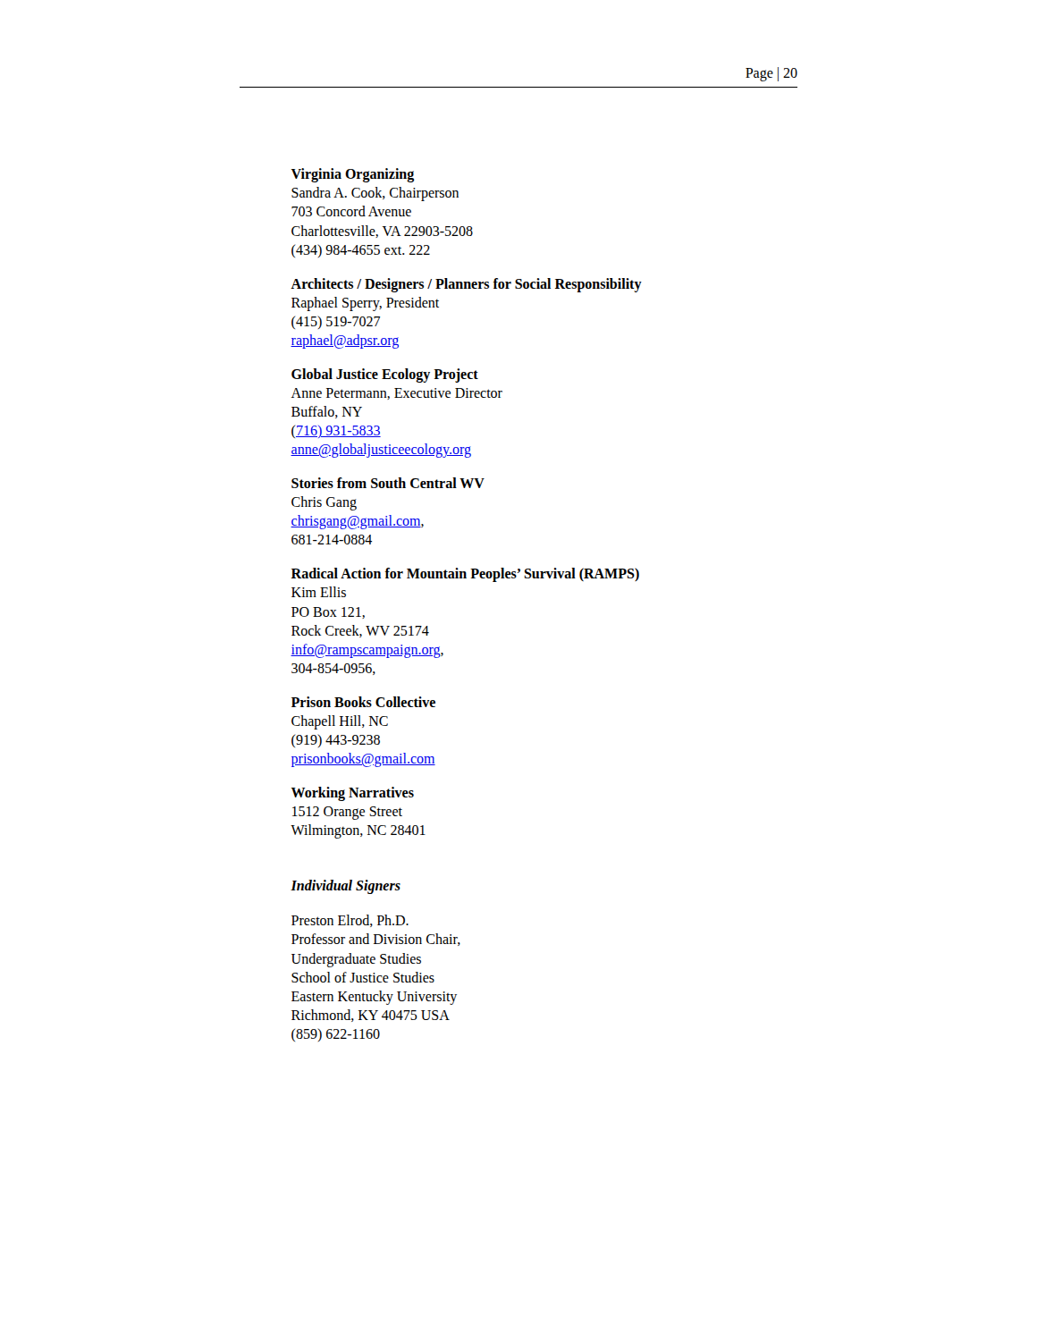Page | 20
Virginia Organizing
Sandra A. Cook, Chairperson
703 Concord Avenue
Charlottesville, VA 22903-5208
(434) 984-4655 ext. 222
Architects / Designers / Planners for Social Responsibility
Raphael Sperry, President
(415) 519-7027
raphael@adpsr.org
Global Justice Ecology Project
Anne Petermann, Executive Director
Buffalo, NY
(716) 931-5833
anne@globaljusticeecology.org
Stories from South Central WV
Chris Gang
chrisgang@gmail.com,
681-214-0884
Radical Action for Mountain Peoples’ Survival (RAMPS)
Kim Ellis
PO Box 121,
Rock Creek, WV 25174
info@rampscampaign.org,
304-854-0956,
Prison Books Collective
Chapell Hill, NC
(919) 443-9238
prisonbooks@gmail.com
Working Narratives
1512 Orange Street
Wilmington, NC 28401
Individual Signers
Preston Elrod, Ph.D.
Professor and Division Chair,
Undergraduate Studies
School of Justice Studies
Eastern Kentucky University
Richmond, KY 40475 USA
(859) 622-1160